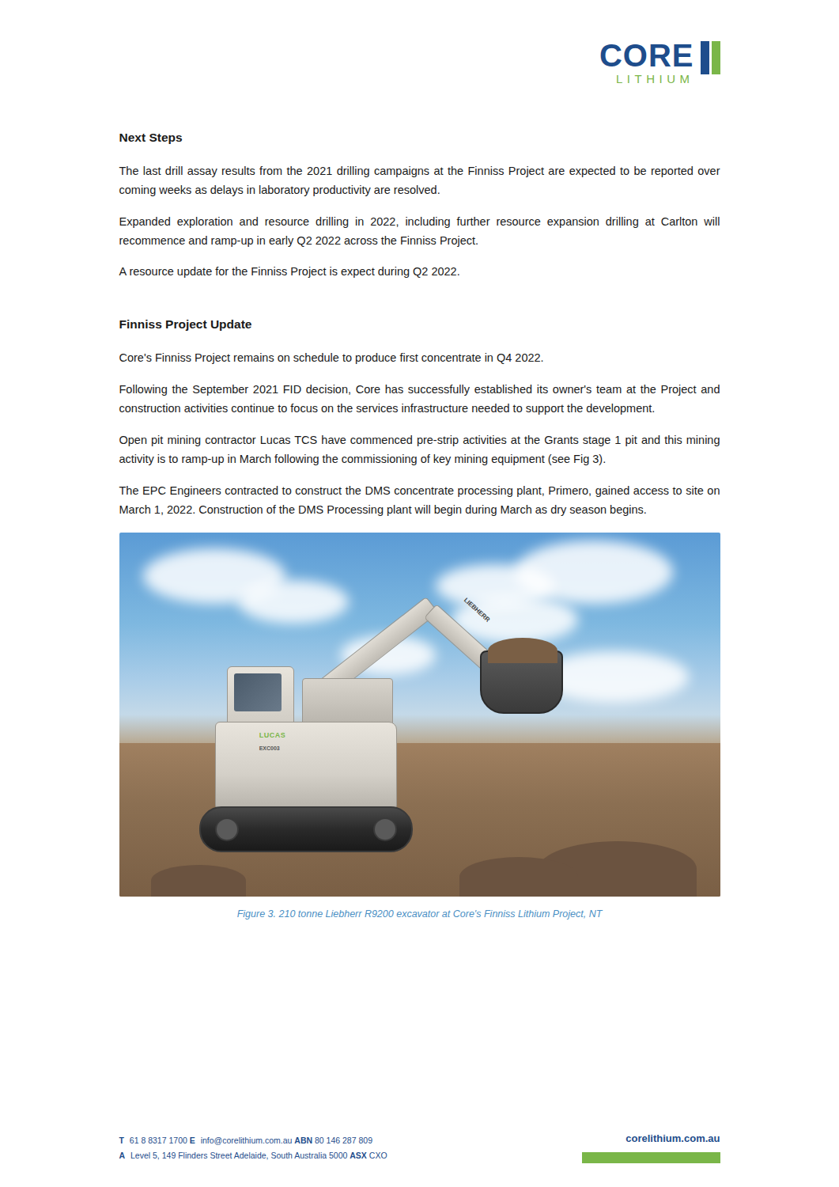CORE LITHIUM
Next Steps
The last drill assay results from the 2021 drilling campaigns at the Finniss Project are expected to be reported over coming weeks as delays in laboratory productivity are resolved.
Expanded exploration and resource drilling in 2022, including further resource expansion drilling at Carlton will recommence and ramp-up in early Q2 2022 across the Finniss Project.
A resource update for the Finniss Project is expect during Q2 2022.
Finniss Project Update
Core's Finniss Project remains on schedule to produce first concentrate in Q4 2022.
Following the September 2021 FID decision, Core has successfully established its owner's team at the Project and construction activities continue to focus on the services infrastructure needed to support the development.
Open pit mining contractor Lucas TCS have commenced pre-strip activities at the Grants stage 1 pit and this mining activity is to ramp-up in March following the commissioning of key mining equipment (see Fig 3).
The EPC Engineers contracted to construct the DMS concentrate processing plant, Primero, gained access to site on March 1, 2022. Construction of the DMS Processing plant will begin during March as dry season begins.
LIEBHERR
LUCAS
EXC003
Figure 3. 210 tonne Liebherr R9200 excavator at Core's Finniss Lithium Project, NT
T 61 8 8317 1700 E info@corelithium.com.au ABN 80 146 287 809
A Level 5, 149 Flinders Street Adelaide, South Australia 5000 ASX CXO
corelithium.com.au